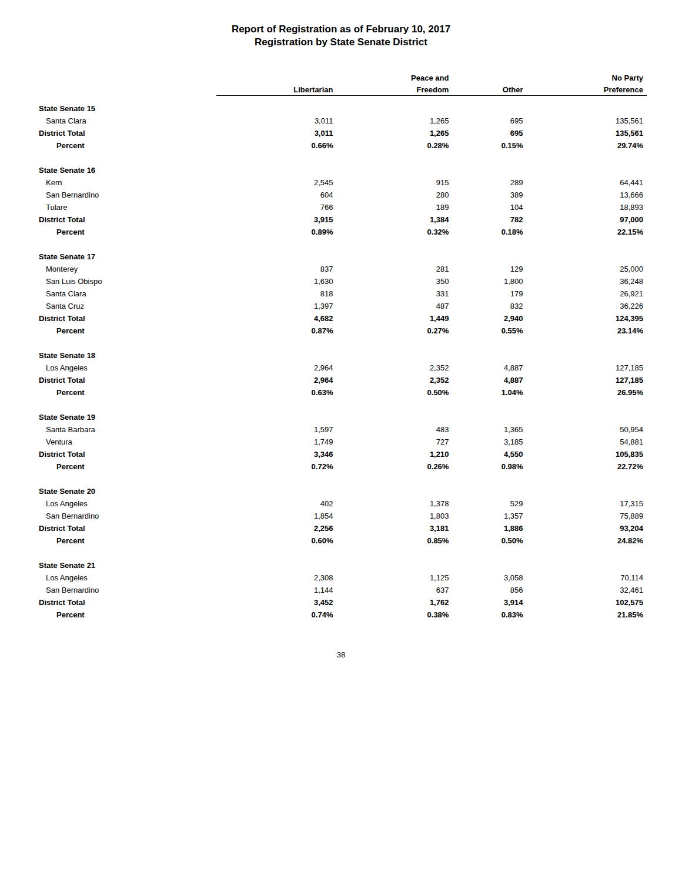Report of Registration as of February 10, 2017
Registration by State Senate District
| | | Peace and | | No Party |
| --- | --- | --- | --- | --- |
| | Libertarian | Freedom | Other | Preference |
| State Senate 15 |
| Santa Clara | 3,011 | 1,265 | 695 | 135,561 |
| District Total | 3,011 | 1,265 | 695 | 135,561 |
| Percent | 0.66% | 0.28% | 0.15% | 29.74% |
| State Senate 16 |
| Kern | 2,545 | 915 | 289 | 64,441 |
| San Bernardino | 604 | 280 | 389 | 13,666 |
| Tulare | 766 | 189 | 104 | 18,893 |
| District Total | 3,915 | 1,384 | 782 | 97,000 |
| Percent | 0.89% | 0.32% | 0.18% | 22.15% |
| State Senate 17 |
| Monterey | 837 | 281 | 129 | 25,000 |
| San Luis Obispo | 1,630 | 350 | 1,800 | 36,248 |
| Santa Clara | 818 | 331 | 179 | 26,921 |
| Santa Cruz | 1,397 | 487 | 832 | 36,226 |
| District Total | 4,682 | 1,449 | 2,940 | 124,395 |
| Percent | 0.87% | 0.27% | 0.55% | 23.14% |
| State Senate 18 |
| Los Angeles | 2,964 | 2,352 | 4,887 | 127,185 |
| District Total | 2,964 | 2,352 | 4,887 | 127,185 |
| Percent | 0.63% | 0.50% | 1.04% | 26.95% |
| State Senate 19 |
| Santa Barbara | 1,597 | 483 | 1,365 | 50,954 |
| Ventura | 1,749 | 727 | 3,185 | 54,881 |
| District Total | 3,346 | 1,210 | 4,550 | 105,835 |
| Percent | 0.72% | 0.26% | 0.98% | 22.72% |
| State Senate 20 |
| Los Angeles | 402 | 1,378 | 529 | 17,315 |
| San Bernardino | 1,854 | 1,803 | 1,357 | 75,889 |
| District Total | 2,256 | 3,181 | 1,886 | 93,204 |
| Percent | 0.60% | 0.85% | 0.50% | 24.82% |
| State Senate 21 |
| Los Angeles | 2,308 | 1,125 | 3,058 | 70,114 |
| San Bernardino | 1,144 | 637 | 856 | 32,461 |
| District Total | 3,452 | 1,762 | 3,914 | 102,575 |
| Percent | 0.74% | 0.38% | 0.83% | 21.85% |
38